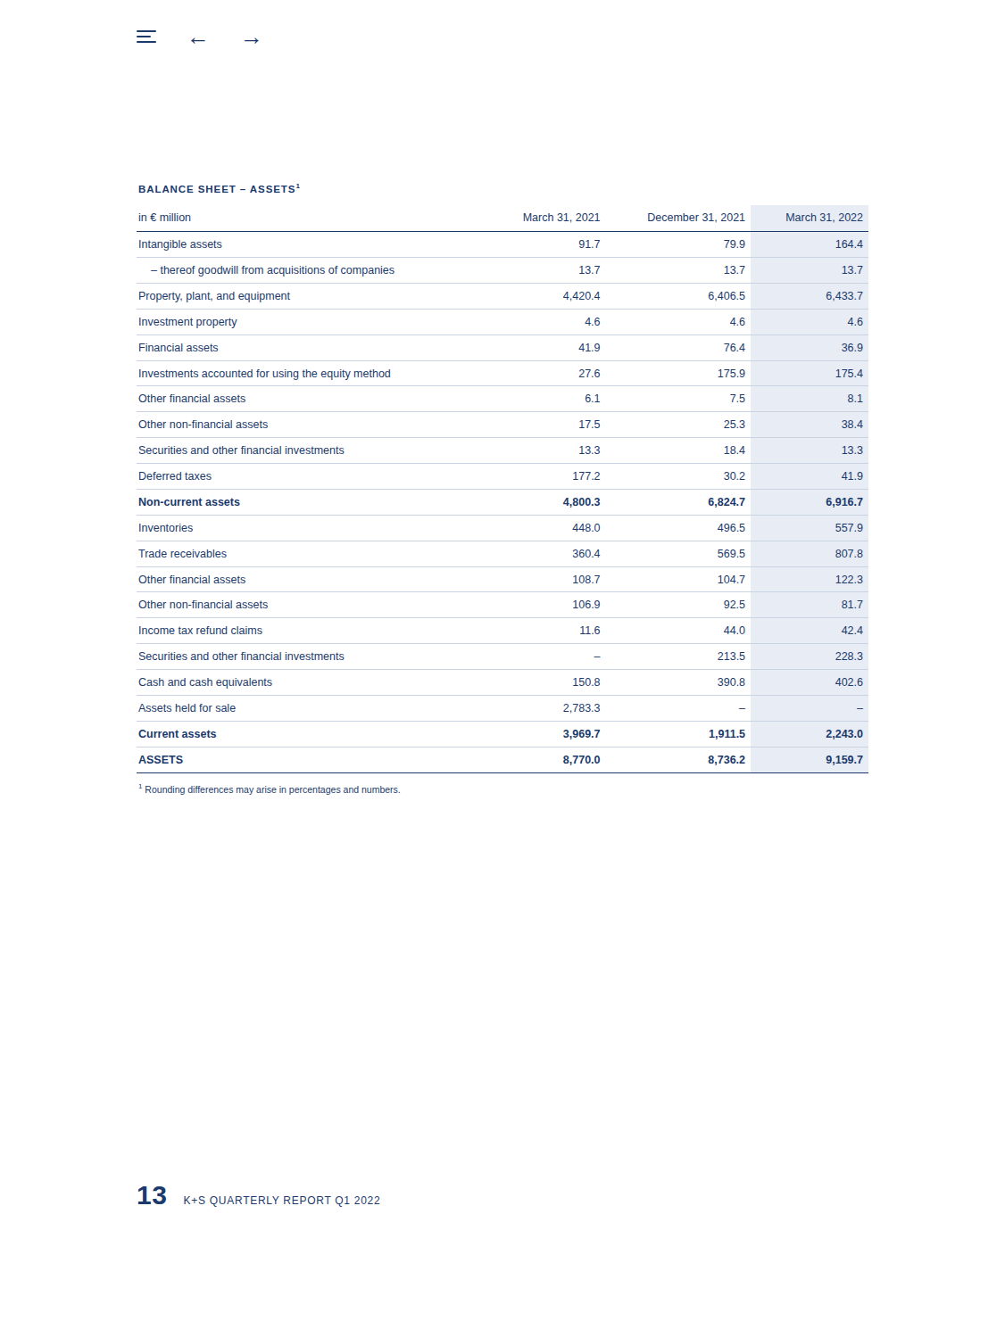← →
BALANCE SHEET – ASSETS1
| in € million | March 31, 2021 | December 31, 2021 | March 31, 2022 |
| --- | --- | --- | --- |
| Intangible assets | 91.7 | 79.9 | 164.4 |
| – thereof goodwill from acquisitions of companies | 13.7 | 13.7 | 13.7 |
| Property, plant, and equipment | 4,420.4 | 6,406.5 | 6,433.7 |
| Investment property | 4.6 | 4.6 | 4.6 |
| Financial assets | 41.9 | 76.4 | 36.9 |
| Investments accounted for using the equity method | 27.6 | 175.9 | 175.4 |
| Other financial assets | 6.1 | 7.5 | 8.1 |
| Other non-financial assets | 17.5 | 25.3 | 38.4 |
| Securities and other financial investments | 13.3 | 18.4 | 13.3 |
| Deferred taxes | 177.2 | 30.2 | 41.9 |
| Non-current assets | 4,800.3 | 6,824.7 | 6,916.7 |
| Inventories | 448.0 | 496.5 | 557.9 |
| Trade receivables | 360.4 | 569.5 | 807.8 |
| Other financial assets | 108.7 | 104.7 | 122.3 |
| Other non-financial assets | 106.9 | 92.5 | 81.7 |
| Income tax refund claims | 11.6 | 44.0 | 42.4 |
| Securities and other financial investments | – | 213.5 | 228.3 |
| Cash and cash equivalents | 150.8 | 390.8 | 402.6 |
| Assets held for sale | 2,783.3 | – | – |
| Current assets | 3,969.7 | 1,911.5 | 2,243.0 |
| ASSETS | 8,770.0 | 8,736.2 | 9,159.7 |
1 Rounding differences may arise in percentages and numbers.
13 K+S Quarterly Report Q1 2022